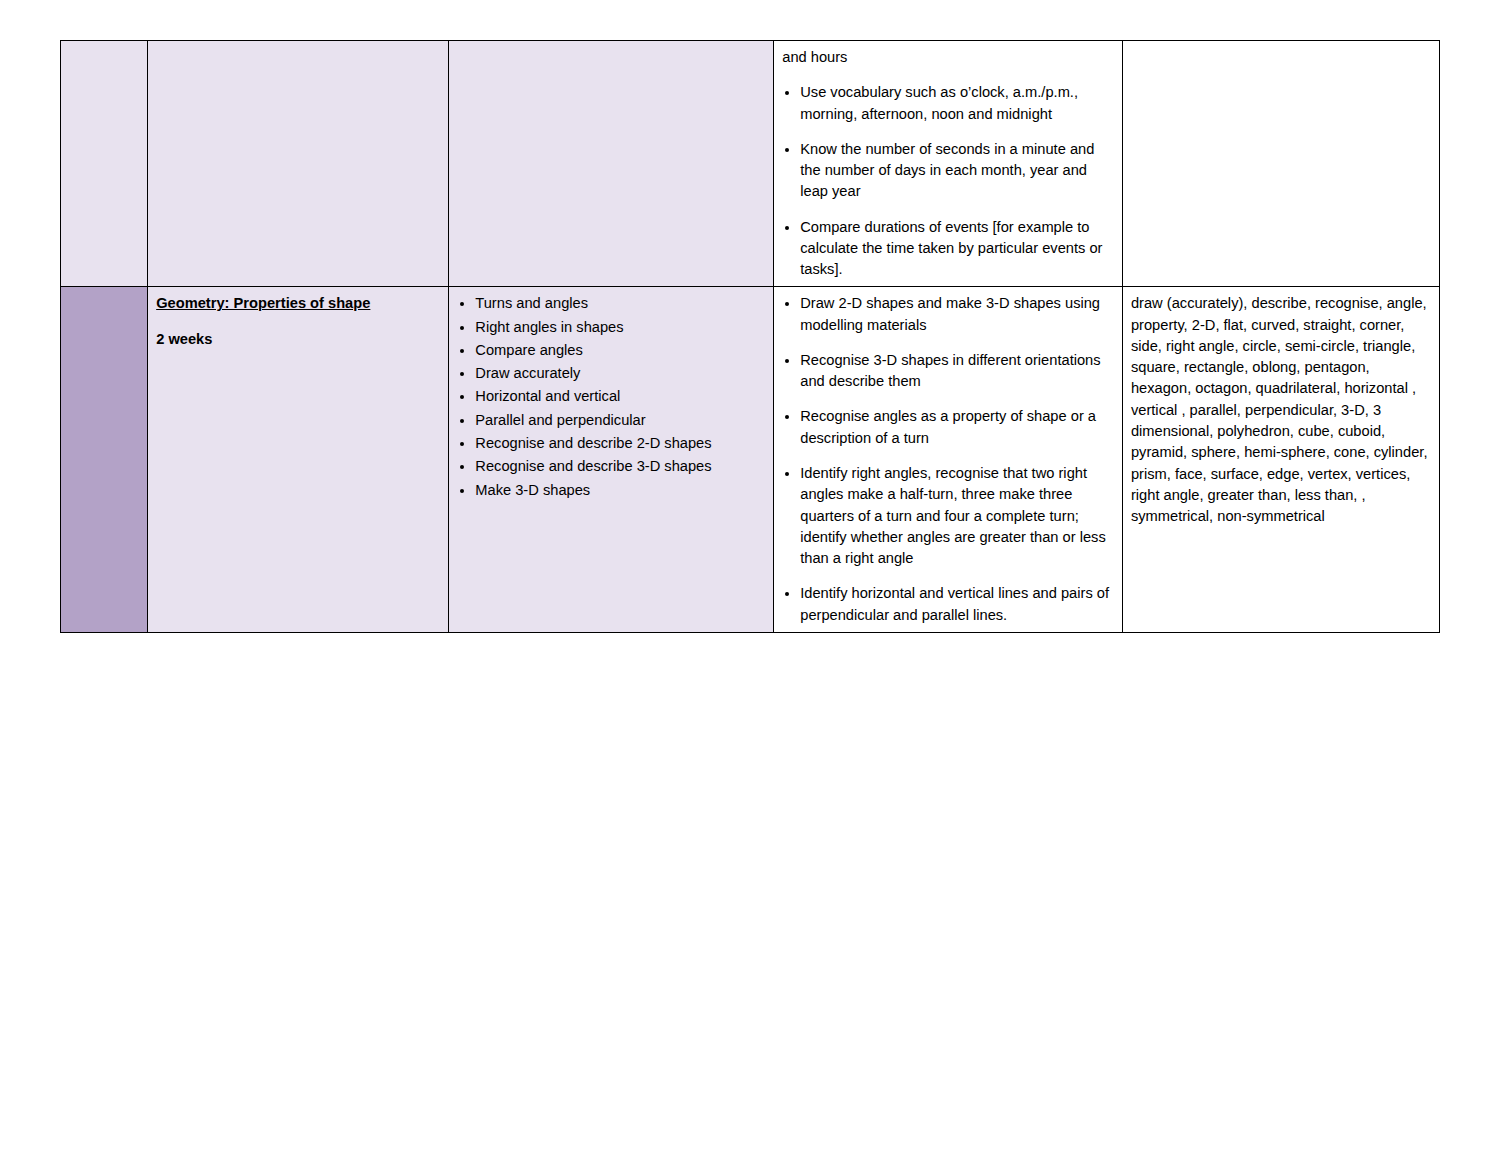| | | | and hours Use vocabulary such as o’clock, a.m./p.m., morning, afternoon, noon and midnight Know the number of seconds in a minute and the number of days in each month, year and leap year Compare durations of events [for example to calculate the time taken by particular events or tasks]. | |
| | Geometry: Properties of shape 2 weeks | Turns and angles Right angles in shapes Compare angles Draw accurately Horizontal and vertical Parallel and perpendicular Recognise and describe 2-D shapes Recognise and describe 3-D shapes Make 3-D shapes | Draw 2-D shapes and make 3-D shapes using modelling materials Recognise 3-D shapes in different orientations and describe them Recognise angles as a property of shape or a description of a turn Identify right angles, recognise that two right angles make a half-turn, three make three quarters of a turn and four a complete turn; identify whether angles are greater than or less than a right angle Identify horizontal and vertical lines and pairs of perpendicular and parallel lines. | draw (accurately), describe, recognise, angle, property, 2-D, flat, curved, straight, corner, side, right angle, circle, semi-circle, triangle, square, rectangle, oblong, pentagon, hexagon, octagon, quadrilateral, horizontal , vertical , parallel, perpendicular, 3-D, 3 dimensional, polyhedron, cube, cuboid, pyramid, sphere, hemi-sphere, cone, cylinder, prism, face, surface, edge, vertex, vertices, right angle, greater than, less than, , symmetrical, non-symmetrical |